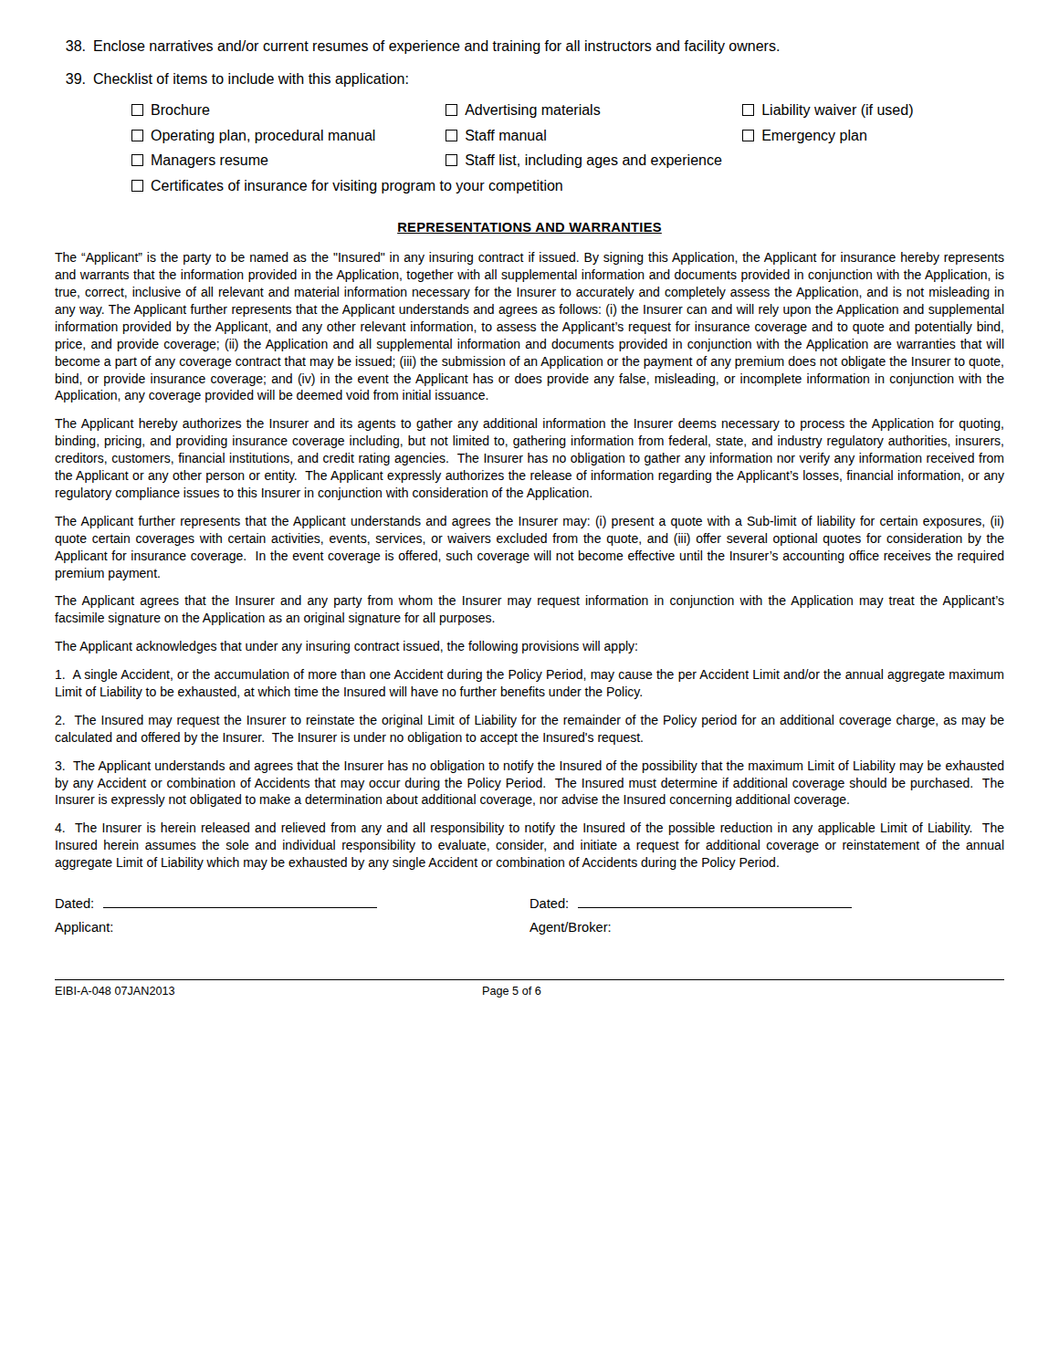38. Enclose narratives and/or current resumes of experience and training for all instructors and facility owners.
39. Checklist of items to include with this application:
| Brochure | Advertising materials | Liability waiver (if used) |
| Operating plan, procedural manual | Staff manual | Emergency plan |
| Managers resume | Staff list, including ages and experience |
| Certificates of insurance for visiting program to your competition |
REPRESENTATIONS AND WARRANTIES
The “Applicant” is the party to be named as the "Insured" in any insuring contract if issued. By signing this Application, the Applicant for insurance hereby represents and warrants that the information provided in the Application, together with all supplemental information and documents provided in conjunction with the Application, is true, correct, inclusive of all relevant and material information necessary for the Insurer to accurately and completely assess the Application, and is not misleading in any way. The Applicant further represents that the Applicant understands and agrees as follows: (i) the Insurer can and will rely upon the Application and supplemental information provided by the Applicant, and any other relevant information, to assess the Applicant’s request for insurance coverage and to quote and potentially bind, price, and provide coverage; (ii) the Application and all supplemental information and documents provided in conjunction with the Application are warranties that will become a part of any coverage contract that may be issued; (iii) the submission of an Application or the payment of any premium does not obligate the Insurer to quote, bind, or provide insurance coverage; and (iv) in the event the Applicant has or does provide any false, misleading, or incomplete information in conjunction with the Application, any coverage provided will be deemed void from initial issuance.
The Applicant hereby authorizes the Insurer and its agents to gather any additional information the Insurer deems necessary to process the Application for quoting, binding, pricing, and providing insurance coverage including, but not limited to, gathering information from federal, state, and industry regulatory authorities, insurers, creditors, customers, financial institutions, and credit rating agencies. The Insurer has no obligation to gather any information nor verify any information received from the Applicant or any other person or entity. The Applicant expressly authorizes the release of information regarding the Applicant’s losses, financial information, or any regulatory compliance issues to this Insurer in conjunction with consideration of the Application.
The Applicant further represents that the Applicant understands and agrees the Insurer may: (i) present a quote with a Sub-limit of liability for certain exposures, (ii) quote certain coverages with certain activities, events, services, or waivers excluded from the quote, and (iii) offer several optional quotes for consideration by the Applicant for insurance coverage. In the event coverage is offered, such coverage will not become effective until the Insurer’s accounting office receives the required premium payment.
The Applicant agrees that the Insurer and any party from whom the Insurer may request information in conjunction with the Application may treat the Applicant’s facsimile signature on the Application as an original signature for all purposes.
The Applicant acknowledges that under any insuring contract issued, the following provisions will apply:
1. A single Accident, or the accumulation of more than one Accident during the Policy Period, may cause the per Accident Limit and/or the annual aggregate maximum Limit of Liability to be exhausted, at which time the Insured will have no further benefits under the Policy.
2. The Insured may request the Insurer to reinstate the original Limit of Liability for the remainder of the Policy period for an additional coverage charge, as may be calculated and offered by the Insurer. The Insurer is under no obligation to accept the Insured's request.
3. The Applicant understands and agrees that the Insurer has no obligation to notify the Insured of the possibility that the maximum Limit of Liability may be exhausted by any Accident or combination of Accidents that may occur during the Policy Period. The Insured must determine if additional coverage should be purchased. The Insurer is expressly not obligated to make a determination about additional coverage, nor advise the Insured concerning additional coverage.
4. The Insurer is herein released and relieved from any and all responsibility to notify the Insured of the possible reduction in any applicable Limit of Liability. The Insured herein assumes the sole and individual responsibility to evaluate, consider, and initiate a request for additional coverage or reinstatement of the annual aggregate Limit of Liability which may be exhausted by any single Accident or combination of Accidents during the Policy Period.
| Dated: | Dated: |
| Applicant: | Agent/Broker: |
EIBI-A-048 07JAN2013 Page 5 of 6